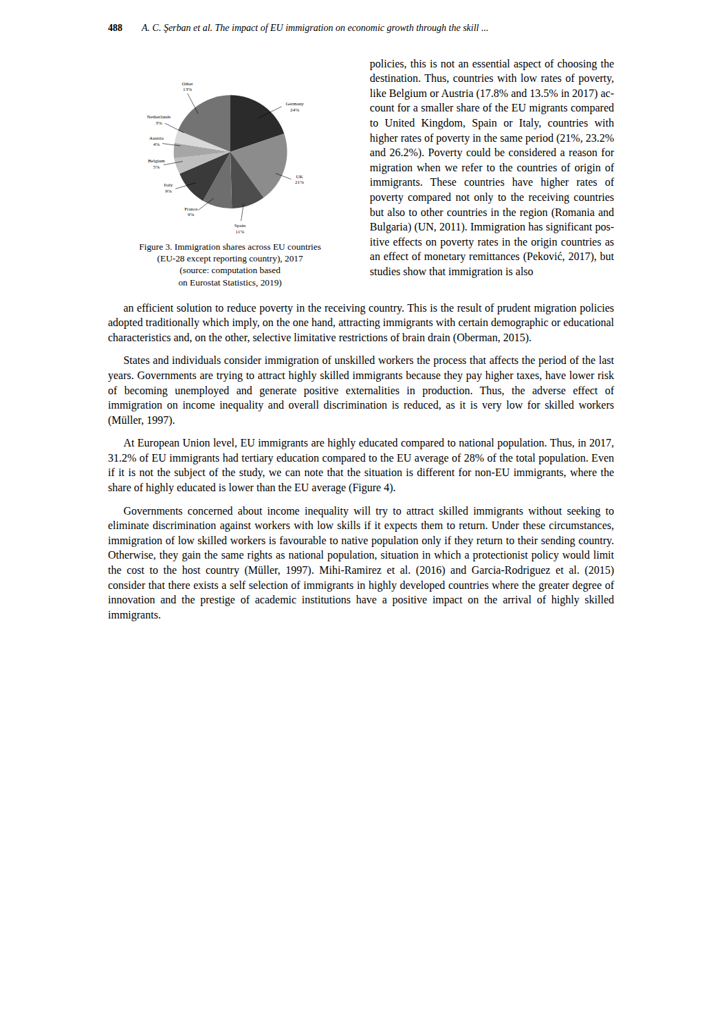488 A. C. Şerban et al. The impact of EU immigration on economic growth through the skill ...
Other 13% Germany 24% Netherlands 3% Austria 4% Belgium 5% Italy 9% France 9% Spain 11% UK 21%
Figure 3. Immigration shares across EU countries
(EU-28 except reporting country), 2017
(source: computation based
on Eurostat Statistics, 2019)
policies, this is not an essential aspect of choosing the destination. Thus, countries with low rates of poverty, like Belgium or Austria (17.8% and 13.5% in 2017) account for a smaller share of the EU migrants compared to United Kingdom, Spain or Italy, countries with higher rates of poverty in the same period (21%, 23.2% and 26.2%). Poverty could be considered a reason for migration when we refer to the countries of origin of immigrants. These countries have higher rates of poverty compared not only to the receiving countries but also to other countries in the region (Romania and Bulgaria) (UN, 2011). Immigration has significant positive effects on poverty rates in the origin countries as an effect of monetary remittances (Peković, 2017), but studies show that immigration is also
an efficient solution to reduce poverty in the receiving country. This is the result of prudent migration policies adopted traditionally which imply, on the one hand, attracting immigrants with certain demographic or educational characteristics and, on the other, selective limitative restrictions of brain drain (Oberman, 2015).
States and individuals consider immigration of unskilled workers the process that affects the period of the last years. Governments are trying to attract highly skilled immigrants because they pay higher taxes, have lower risk of becoming unemployed and generate positive externalities in production. Thus, the adverse effect of immigration on income inequality and overall discrimination is reduced, as it is very low for skilled workers (Müller, 1997).
At European Union level, EU immigrants are highly educated compared to national population. Thus, in 2017, 31.2% of EU immigrants had tertiary education compared to the EU average of 28% of the total population. Even if it is not the subject of the study, we can note that the situation is different for non-EU immigrants, where the share of highly educated is lower than the EU average (Figure 4).
Governments concerned about income inequality will try to attract skilled immigrants without seeking to eliminate discrimination against workers with low skills if it expects them to return. Under these circumstances, immigration of low skilled workers is favourable to native population only if they return to their sending country. Otherwise, they gain the same rights as national population, situation in which a protectionist policy would limit the cost to the host country (Müller, 1997). Mihi-Ramirez et al. (2016) and Garcia-Rodriguez et al. (2015) consider that there exists a self selection of immigrants in highly developed countries where the greater degree of innovation and the prestige of academic institutions have a positive impact on the arrival of highly skilled immigrants.